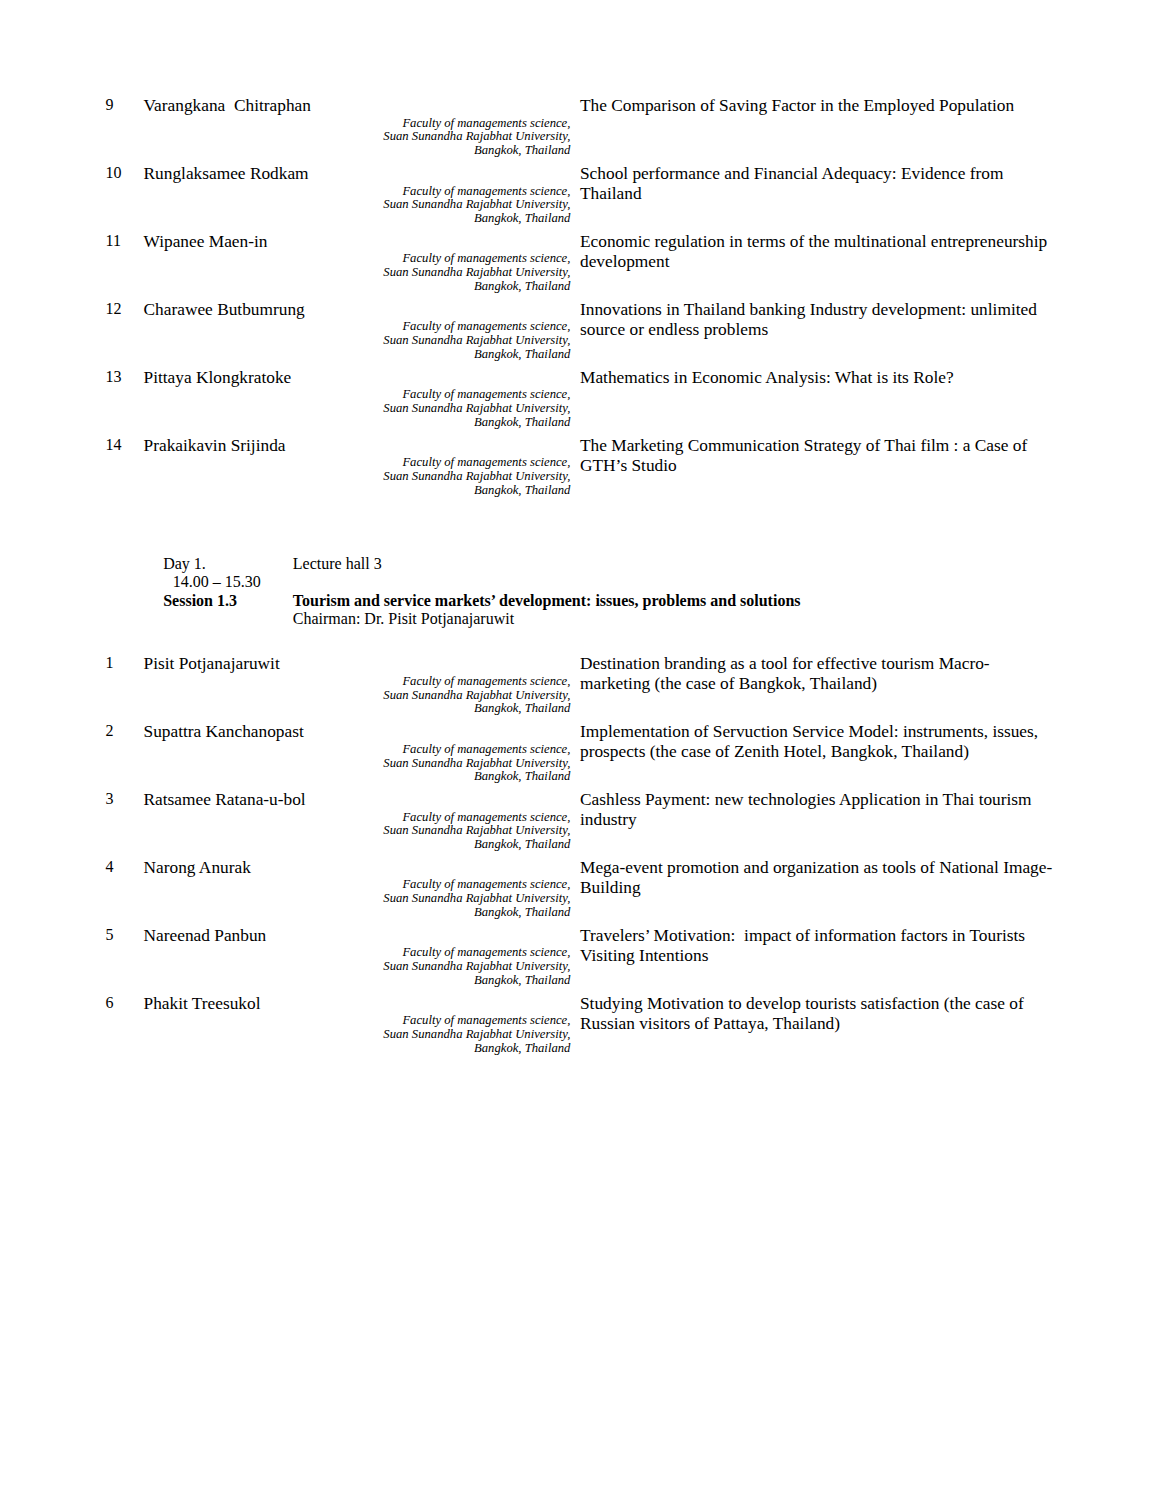| 9 | Varangkana Chitraphan Faculty of managements science, Suan Sunandha Rajabhat University, Bangkok, Thailand | The Comparison of Saving Factor in the Employed Population |
| 10 | Runglaksamee Rodkam Faculty of managements science, Suan Sunandha Rajabhat University, Bangkok, Thailand | School performance and Financial Adequacy: Evidence from Thailand |
| 11 | Wipanee Maen-in Faculty of managements science, Suan Sunandha Rajabhat University, Bangkok, Thailand | Economic regulation in terms of the multinational entrepreneurship development |
| 12 | Charawee Butbumrung Faculty of managements science, Suan Sunandha Rajabhat University, Bangkok, Thailand | Innovations in Thailand banking Industry development: unlimited source or endless problems |
| 13 | Pittaya Klongkratoke Faculty of managements science, Suan Sunandha Rajabhat University, Bangkok, Thailand | Mathematics in Economic Analysis: What is its Role? |
| 14 | Prakaikavin Srijinda Faculty of managements science, Suan Sunandha Rajabhat University, Bangkok, Thailand | The Marketing Communication Strategy of Thai film : a Case of GTH’s Studio |
Day 1. Lecture hall 3
14.00 – 15.30
Session 1.3 Tourism and service markets’ development: issues, problems and solutions
Chairman: Dr. Pisit Potjanajaruwit
| 1 | Pisit Potjanajaruwit Faculty of managements science, Suan Sunandha Rajabhat University, Bangkok, Thailand | Destination branding as a tool for effective tourism Macro-marketing (the case of Bangkok, Thailand) |
| 2 | Supattra Kanchanopast Faculty of managements science, Suan Sunandha Rajabhat University, Bangkok, Thailand | Implementation of Servuction Service Model: instruments, issues, prospects (the case of Zenith Hotel, Bangkok, Thailand) |
| 3 | Ratsamee Ratana-u-bol Faculty of managements science, Suan Sunandha Rajabhat University, Bangkok, Thailand | Cashless Payment: new technologies Application in Thai tourism industry |
| 4 | Narong Anurak Faculty of managements science, Suan Sunandha Rajabhat University, Bangkok, Thailand | Mega-event promotion and organization as tools of National Image-Building |
| 5 | Nareenad Panbun Faculty of managements science, Suan Sunandha Rajabhat University, Bangkok, Thailand | Travelers’ Motivation: impact of information factors in Tourists Visiting Intentions |
| 6 | Phakit Treesukol Faculty of managements science, Suan Sunandha Rajabhat University, Bangkok, Thailand | Studying Motivation to develop tourists satisfaction (the case of Russian visitors of Pattaya, Thailand) |